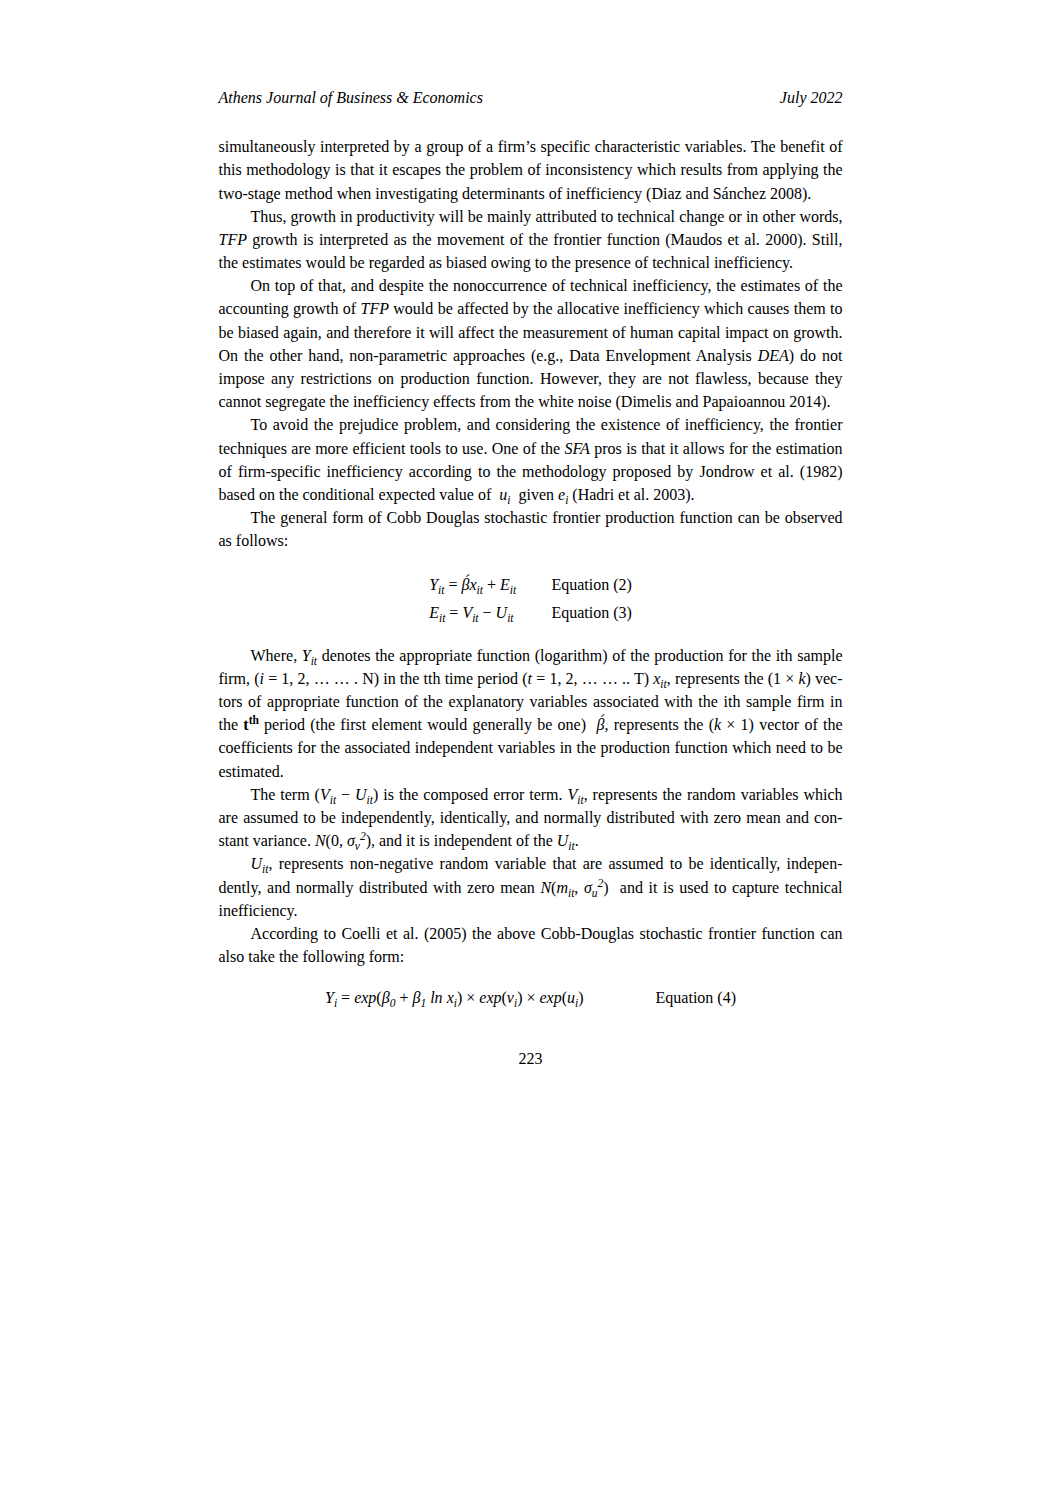Athens Journal of Business & Economics July 2022
simultaneously interpreted by a group of a firm’s specific characteristic variables. The benefit of this methodology is that it escapes the problem of inconsistency which results from applying the two-stage method when investigating determinants of inefficiency (Diaz and Sánchez 2008).
Thus, growth in productivity will be mainly attributed to technical change or in other words, TFP growth is interpreted as the movement of the frontier function (Maudos et al. 2000). Still, the estimates would be regarded as biased owing to the presence of technical inefficiency.
On top of that, and despite the nonoccurrence of technical inefficiency, the estimates of the accounting growth of TFP would be affected by the allocative inefficiency which causes them to be biased again, and therefore it will affect the measurement of human capital impact on growth. On the other hand, non-parametric approaches (e.g., Data Envelopment Analysis DEA) do not impose any restrictions on production function. However, they are not flawless, because they cannot segregate the inefficiency effects from the white noise (Dimelis and Papaioannou 2014).
To avoid the prejudice problem, and considering the existence of inefficiency, the frontier techniques are more efficient tools to use. One of the SFA pros is that it allows for the estimation of firm-specific inefficiency according to the methodology proposed by Jondrow et al. (1982) based on the conditional expected value of ui given ei (Hadri et al. 2003).
The general form of Cobb Douglas stochastic frontier production function can be observed as follows:
| Y it = β́x it + E it | Equation (2) |
| E it = V it − U it | Equation (3) |
Where, Yit denotes the appropriate function (logarithm) of the production for the ith sample firm, (i = 1, 2, … … . N) in the tth time period (t = 1, 2, … … .. T) xit, represents the (1 × k) vectors of appropriate function of the explanatory variables associated with the ith sample firm in the tth period (the first element would generally be one) β́, represents the (k × 1) vector of the coefficients for the associated independent variables in the production function which need to be estimated.
The term (Vit − Uit) is the composed error term. Vit, represents the random variables which are assumed to be independently, identically, and normally distributed with zero mean and constant variance. N(0, σv2), and it is independent of the Uit.
Uit, represents non-negative random variable that are assumed to be identically, independently, and normally distributed with zero mean N(mit, σu2) and it is used to capture technical inefficiency.
According to Coelli et al. (2005) the above Cobb-Douglas stochastic frontier function can also take the following form:
Yi = exp(β0 + β1 ln xi) × exp(vi) × exp(ui) Equation (4)
223